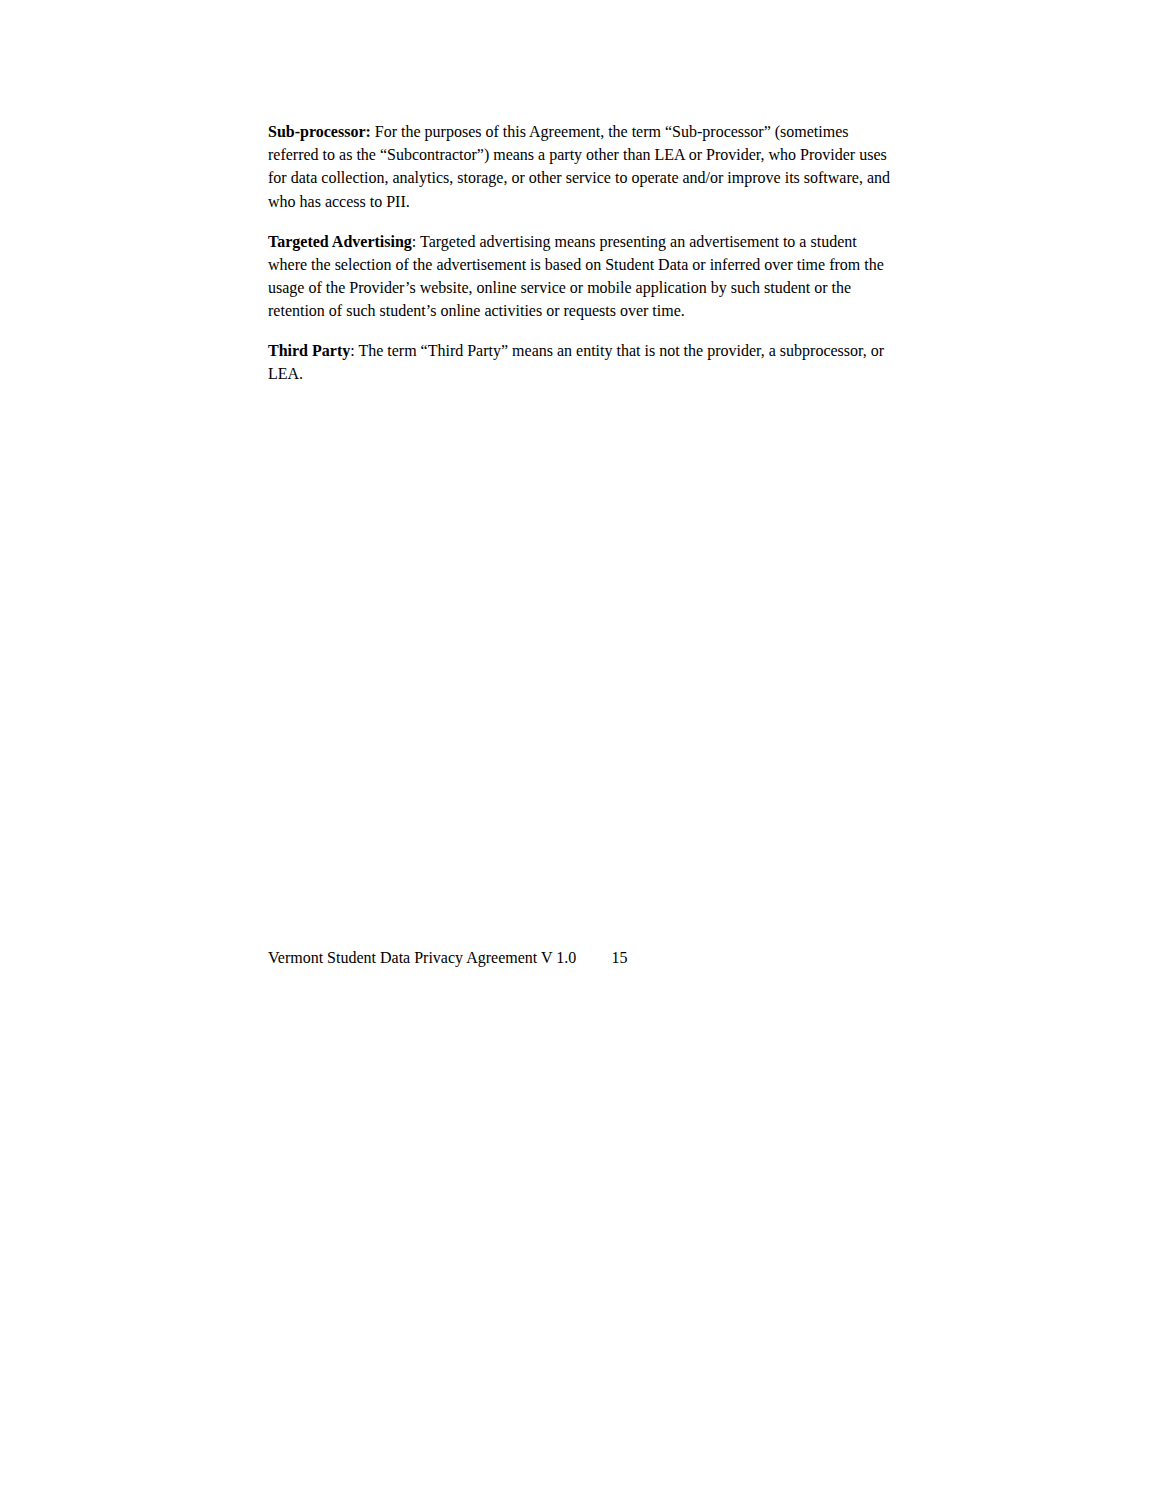Sub-processor: For the purposes of this Agreement, the term “Sub-processor” (sometimes referred to as the “Subcontractor”) means a party other than LEA or Provider, who Provider uses for data collection, analytics, storage, or other service to operate and/or improve its software, and who has access to PII.
Targeted Advertising: Targeted advertising means presenting an advertisement to a student where the selection of the advertisement is based on Student Data or inferred over time from the usage of the Provider’s website, online service or mobile application by such student or the retention of such student’s online activities or requests over time.
Third Party: The term “Third Party” means an entity that is not the provider, a subprocessor, or LEA.
Vermont Student Data Privacy Agreement V 1.0 15